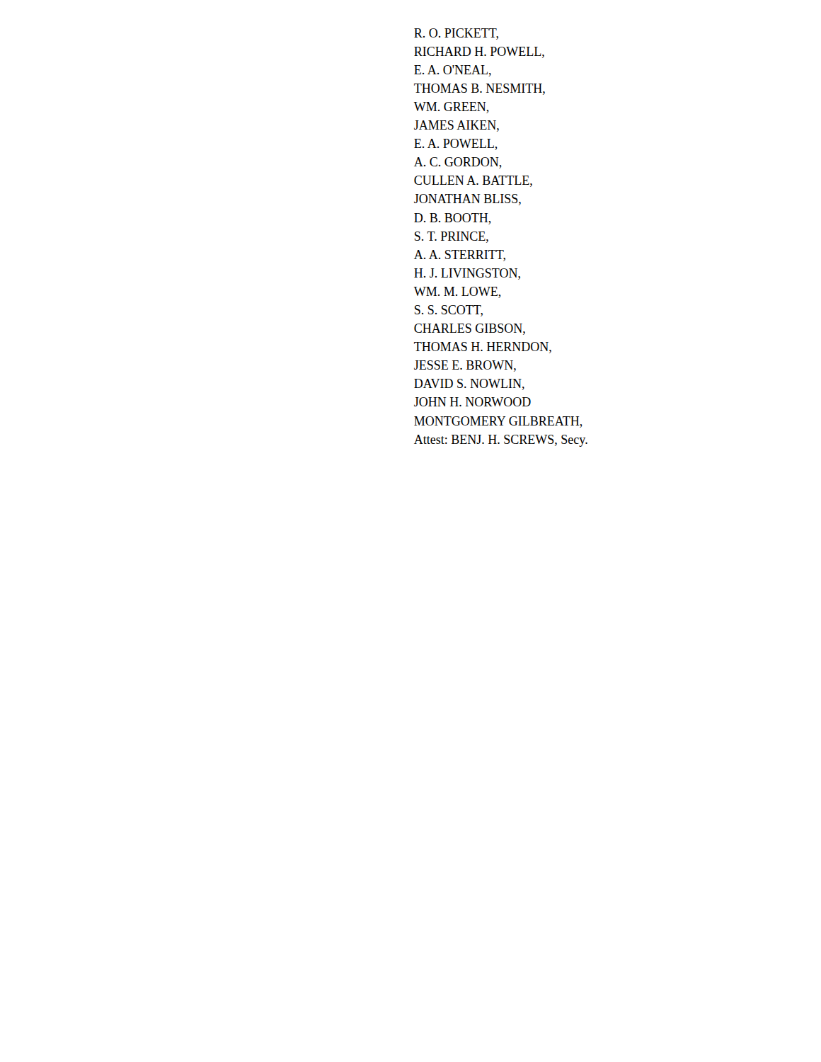R. O. PICKETT,
RICHARD H. POWELL,
E. A. O'NEAL,
THOMAS B. NESMITH,
WM. GREEN,
JAMES AIKEN,
E. A. POWELL,
A. C. GORDON,
CULLEN A. BATTLE,
JONATHAN BLISS,
D. B. BOOTH,
S. T. PRINCE,
A. A. STERRITT,
H. J. LIVINGSTON,
WM. M. LOWE,
S. S. SCOTT,
CHARLES GIBSON,
THOMAS H. HERNDON,
JESSE E. BROWN,
DAVID S. NOWLIN,
JOHN H. NORWOOD
MONTGOMERY GILBREATH,
Attest: BENJ. H. SCREWS, Secy.